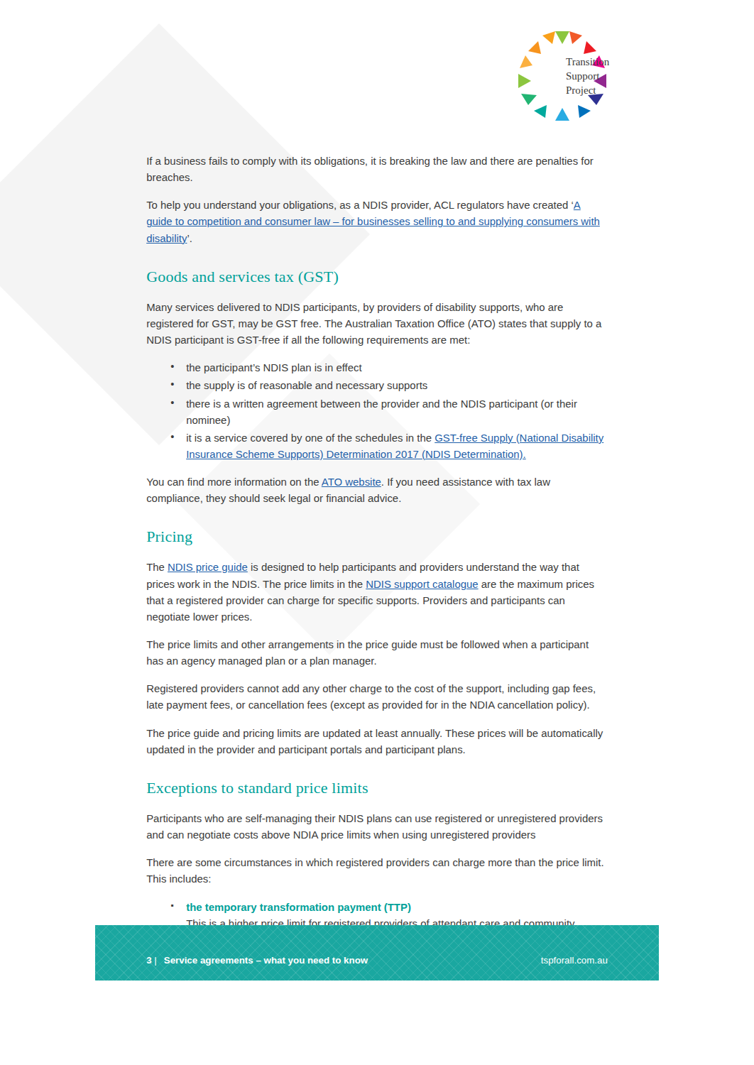Transition Support Project
If a business fails to comply with its obligations, it is breaking the law and there are penalties for breaches.
To help you understand your obligations, as a NDIS provider, ACL regulators have created ‘A guide to competition and consumer law – for businesses selling to and supplying consumers with disability’.
Goods and services tax (GST)
Many services delivered to NDIS participants, by providers of disability supports, who are registered for GST, may be GST free. The Australian Taxation Office (ATO) states that supply to a NDIS participant is GST-free if all the following requirements are met:
the participant’s NDIS plan is in effect
the supply is of reasonable and necessary supports
there is a written agreement between the provider and the NDIS participant (or their nominee)
it is a service covered by one of the schedules in the GST-free Supply (National Disability Insurance Scheme Supports) Determination 2017 (NDIS Determination).
You can find more information on the ATO website. If you need assistance with tax law compliance, they should seek legal or financial advice.
Pricing
The NDIS price guide is designed to help participants and providers understand the way that prices work in the NDIS. The price limits in the NDIS support catalogue are the maximum prices that a registered provider can charge for specific supports. Providers and participants can negotiate lower prices.
The price limits and other arrangements in the price guide must be followed when a participant has an agency managed plan or a plan manager.
Registered providers cannot add any other charge to the cost of the support, including gap fees, late payment fees, or cancellation fees (except as provided for in the NDIA cancellation policy).
The price guide and pricing limits are updated at least annually. These prices will be automatically updated in the provider and participant portals and participant plans.
Exceptions to standard price limits
Participants who are self-managing their NDIS plans can use registered or unregistered providers and can negotiate costs above NDIA price limits when using unregistered providers
There are some circumstances in which registered providers can charge more than the price limit. This includes:
the temporary transformation payment (TTP)
This is a higher price limit for registered providers of attendant care and community participation supports, to help with the transition to the NDIS. To charge the higher rate there are specific TTP reporting requirements (see the NDIS price guide for requirements).
3 |Service agreements – what you need to know
tspforall.com.au